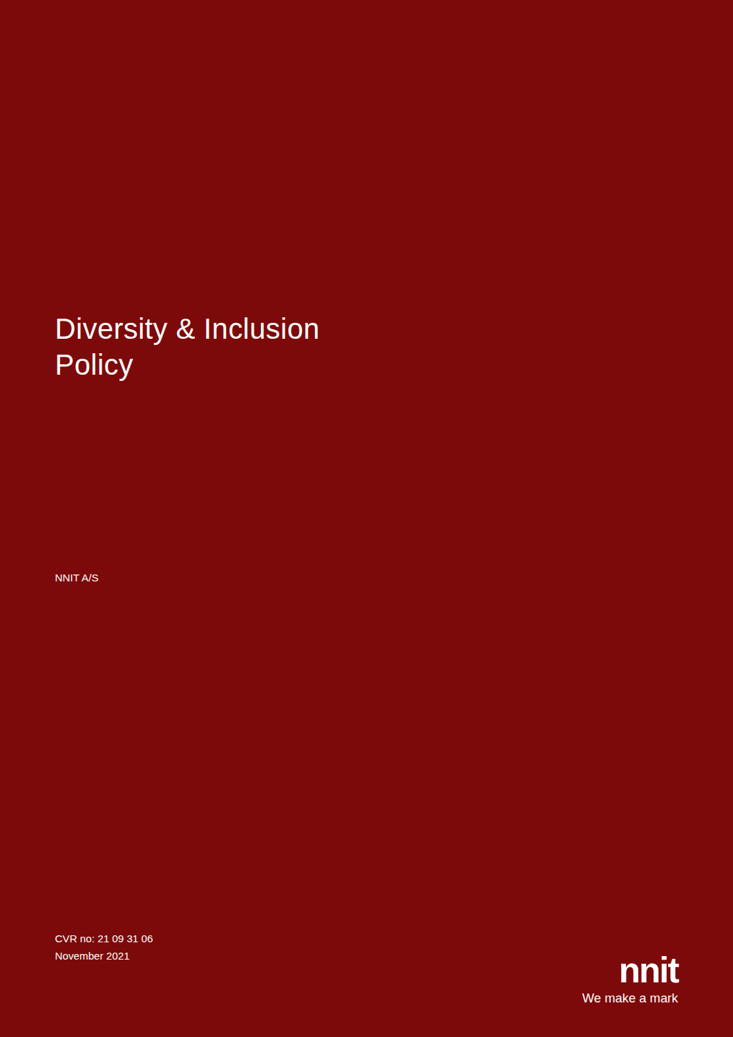Diversity & Inclusion
Policy
NNIT A/S
CVR no: 21 09 31 06
November 2021
nnit
We make a mark